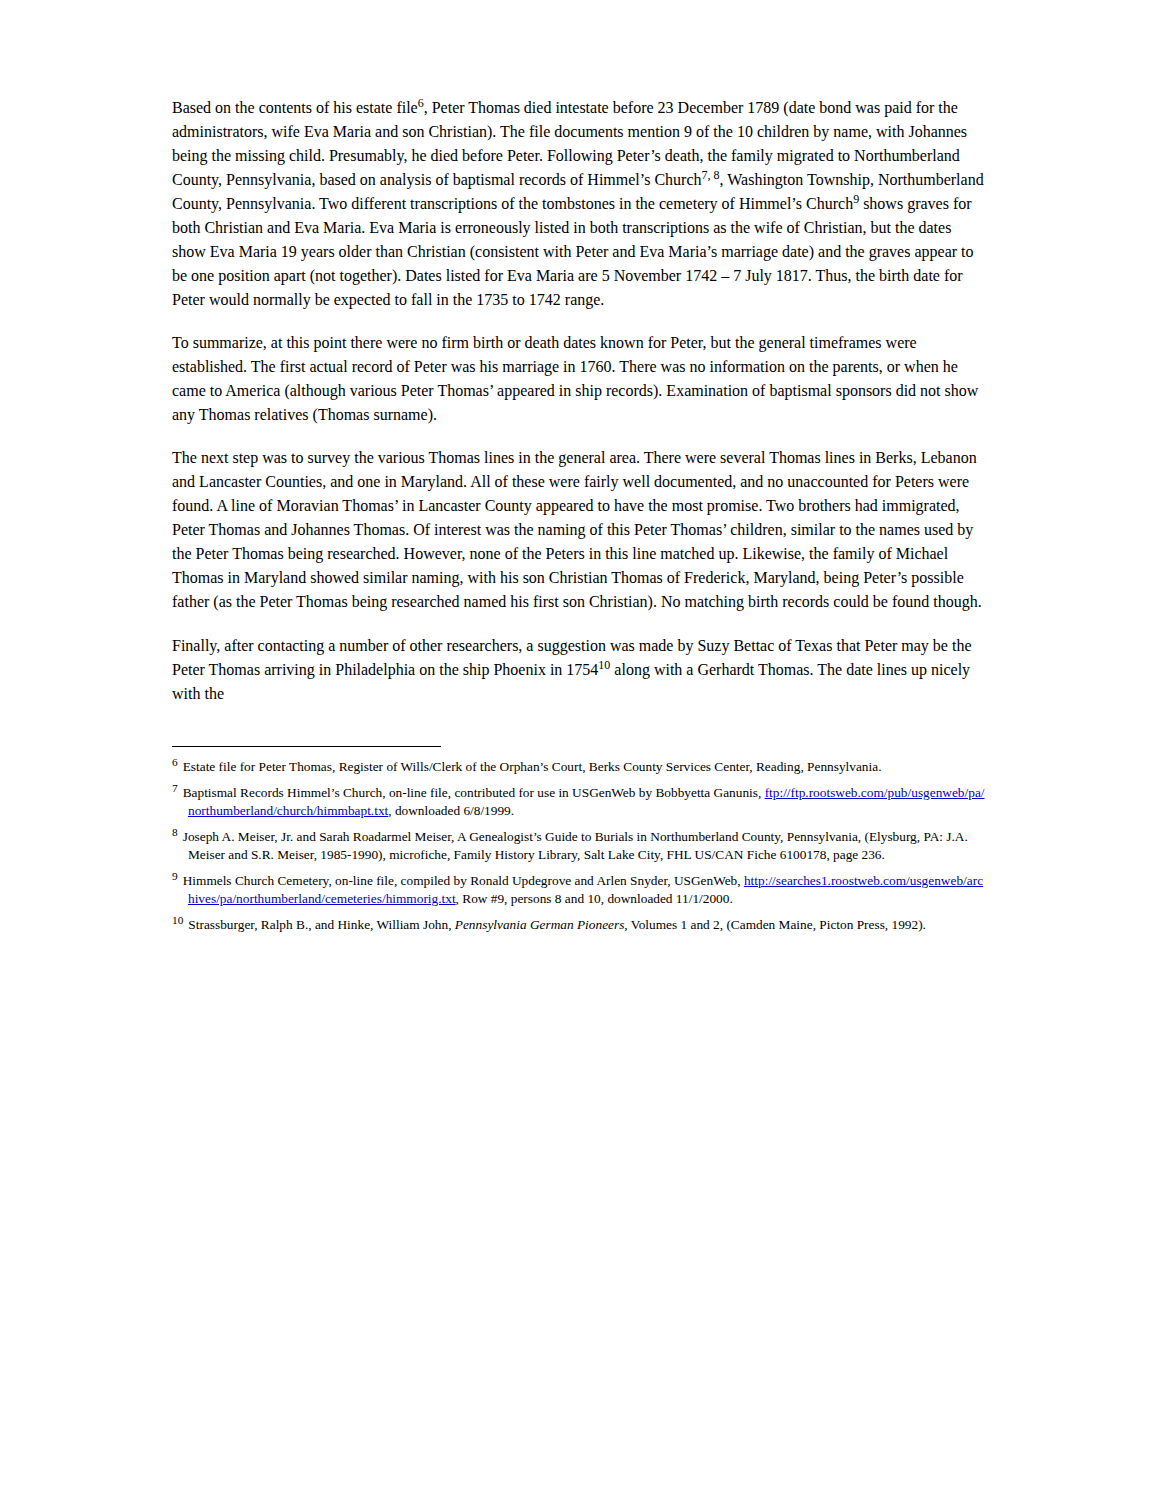Based on the contents of his estate file6, Peter Thomas died intestate before 23 December 1789 (date bond was paid for the administrators, wife Eva Maria and son Christian). The file documents mention 9 of the 10 children by name, with Johannes being the missing child. Presumably, he died before Peter. Following Peter’s death, the family migrated to Northumberland County, Pennsylvania, based on analysis of baptismal records of Himmel’s Church7, 8, Washington Township, Northumberland County, Pennsylvania. Two different transcriptions of the tombstones in the cemetery of Himmel’s Church9 shows graves for both Christian and Eva Maria. Eva Maria is erroneously listed in both transcriptions as the wife of Christian, but the dates show Eva Maria 19 years older than Christian (consistent with Peter and Eva Maria’s marriage date) and the graves appear to be one position apart (not together). Dates listed for Eva Maria are 5 November 1742 – 7 July 1817. Thus, the birth date for Peter would normally be expected to fall in the 1735 to 1742 range.
To summarize, at this point there were no firm birth or death dates known for Peter, but the general timeframes were established. The first actual record of Peter was his marriage in 1760. There was no information on the parents, or when he came to America (although various Peter Thomas’ appeared in ship records). Examination of baptismal sponsors did not show any Thomas relatives (Thomas surname).
The next step was to survey the various Thomas lines in the general area. There were several Thomas lines in Berks, Lebanon and Lancaster Counties, and one in Maryland. All of these were fairly well documented, and no unaccounted for Peters were found. A line of Moravian Thomas’ in Lancaster County appeared to have the most promise. Two brothers had immigrated, Peter Thomas and Johannes Thomas. Of interest was the naming of this Peter Thomas’ children, similar to the names used by the Peter Thomas being researched. However, none of the Peters in this line matched up. Likewise, the family of Michael Thomas in Maryland showed similar naming, with his son Christian Thomas of Frederick, Maryland, being Peter’s possible father (as the Peter Thomas being researched named his first son Christian). No matching birth records could be found though.
Finally, after contacting a number of other researchers, a suggestion was made by Suzy Bettac of Texas that Peter may be the Peter Thomas arriving in Philadelphia on the ship Phoenix in 175410 along with a Gerhardt Thomas. The date lines up nicely with the
6 Estate file for Peter Thomas, Register of Wills/Clerk of the Orphan’s Court, Berks County Services Center, Reading, Pennsylvania.
7 Baptismal Records Himmel’s Church, on-line file, contributed for use in USGenWeb by Bobbyetta Ganunis, ftp://ftp.rootsweb.com/pub/usgenweb/pa/northumberland/church/himmbapt.txt, downloaded 6/8/1999.
8 Joseph A. Meiser, Jr. and Sarah Roadarmel Meiser, A Genealogist’s Guide to Burials in Northumberland County, Pennsylvania, (Elysburg, PA: J.A. Meiser and S.R. Meiser, 1985-1990), microfiche, Family History Library, Salt Lake City, FHL US/CAN Fiche 6100178, page 236.
9 Himmels Church Cemetery, on-line file, compiled by Ronald Updegrove and Arlen Snyder, USGenWeb, http://searches1.roostweb.com/usgenweb/archives/pa/northumberland/cemeteries/himmorig.txt, Row #9, persons 8 and 10, downloaded 11/1/2000.
10 Strassburger, Ralph B., and Hinke, William John, Pennsylvania German Pioneers, Volumes 1 and 2, (Camden Maine, Picton Press, 1992).